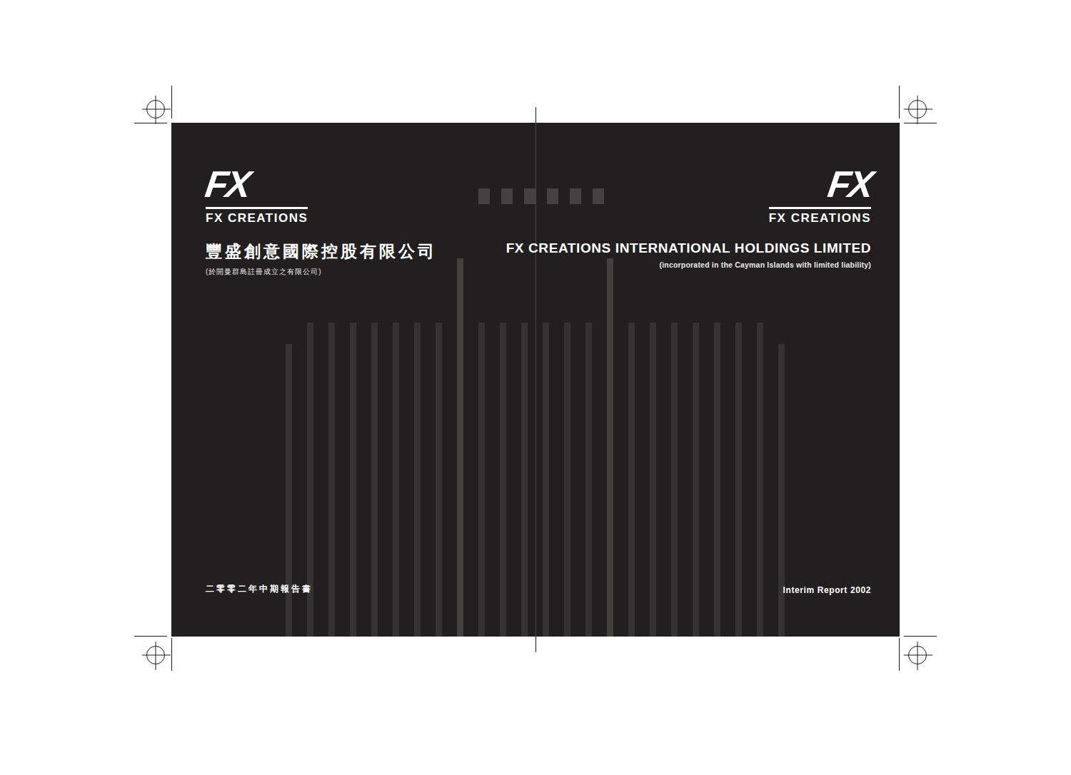FX
FX CREATIONS
豐盛創意國際控股有限公司
(於開曼群島註冊成立之有限公司)
二零零二年中期報告書
FX
FX CREATIONS
FX CREATIONS INTERNATIONAL HOLDINGS LIMITED
(incorporated in the Cayman Islands with limited liability)
Interim Report 2002
FX Creations. 豐盛創意國際控股有限公司 (於開曼群島註冊成立之有限公司). FX Creations International Holdings Limited (incorporated in the Cayman Islands with limited liability). 二零零二年中期報告書. Interim Report 2002.